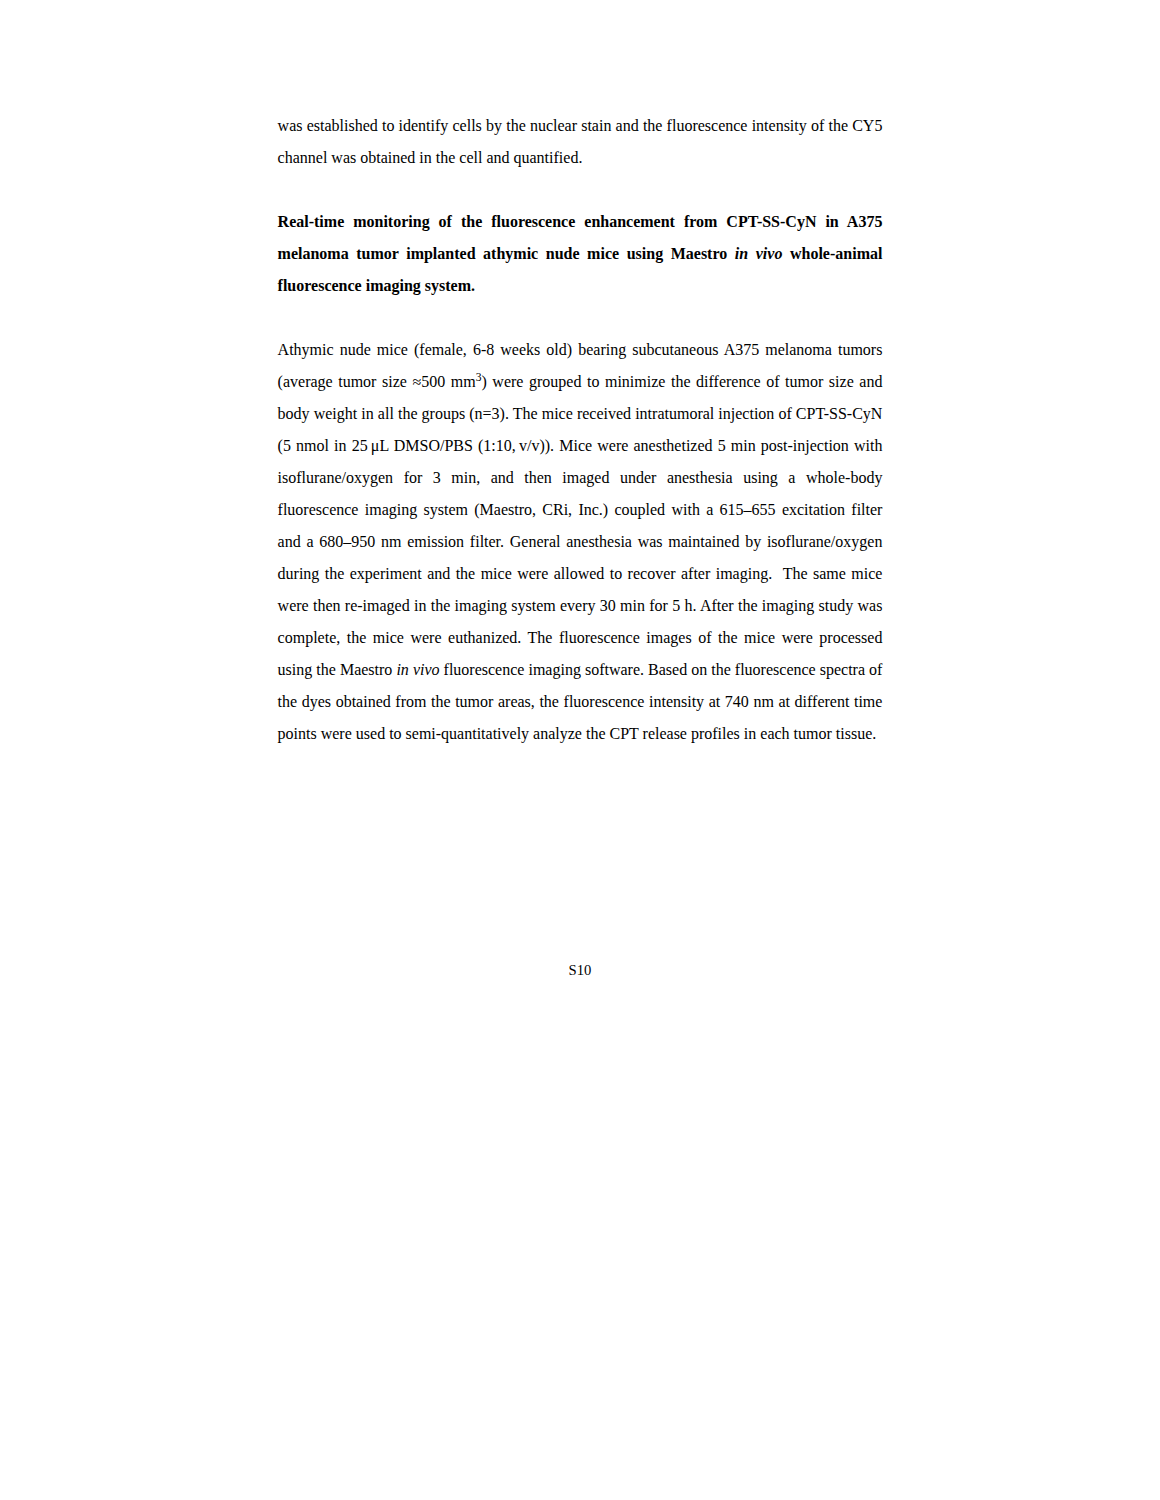was established to identify cells by the nuclear stain and the fluorescence intensity of the CY5 channel was obtained in the cell and quantified.
Real-time monitoring of the fluorescence enhancement from CPT-SS-CyN in A375 melanoma tumor implanted athymic nude mice using Maestro in vivo whole-animal fluorescence imaging system.
Athymic nude mice (female, 6-8 weeks old) bearing subcutaneous A375 melanoma tumors (average tumor size ≈500 mm3) were grouped to minimize the difference of tumor size and body weight in all the groups (n=3). The mice received intratumoral injection of CPT-SS-CyN (5 nmol in 25 μL DMSO/PBS (1:10, v/v)). Mice were anesthetized 5 min post-injection with isoflurane/oxygen for 3 min, and then imaged under anesthesia using a whole-body fluorescence imaging system (Maestro, CRi, Inc.) coupled with a 615–655 excitation filter and a 680–950 nm emission filter. General anesthesia was maintained by isoflurane/oxygen during the experiment and the mice were allowed to recover after imaging. The same mice were then re-imaged in the imaging system every 30 min for 5 h. After the imaging study was complete, the mice were euthanized. The fluorescence images of the mice were processed using the Maestro in vivo fluorescence imaging software. Based on the fluorescence spectra of the dyes obtained from the tumor areas, the fluorescence intensity at 740 nm at different time points were used to semi-quantitatively analyze the CPT release profiles in each tumor tissue.
S10